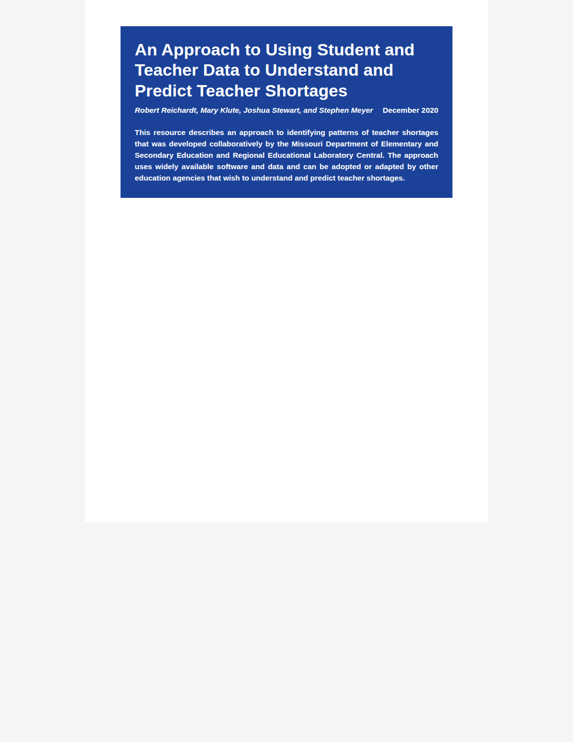An Approach to Using Student and Teacher Data to Understand and Predict Teacher Shortages
Robert Reichardt, Mary Klute, Joshua Stewart, and Stephen Meyer December 2020
This resource describes an approach to identifying patterns of teacher shortages that was developed collaboratively by the Missouri Department of Elementary and Secondary Education and Regional Educational Laboratory Central. The approach uses widely available software and data and can be adopted or adapted by other education agencies that wish to understand and predict teacher shortages.